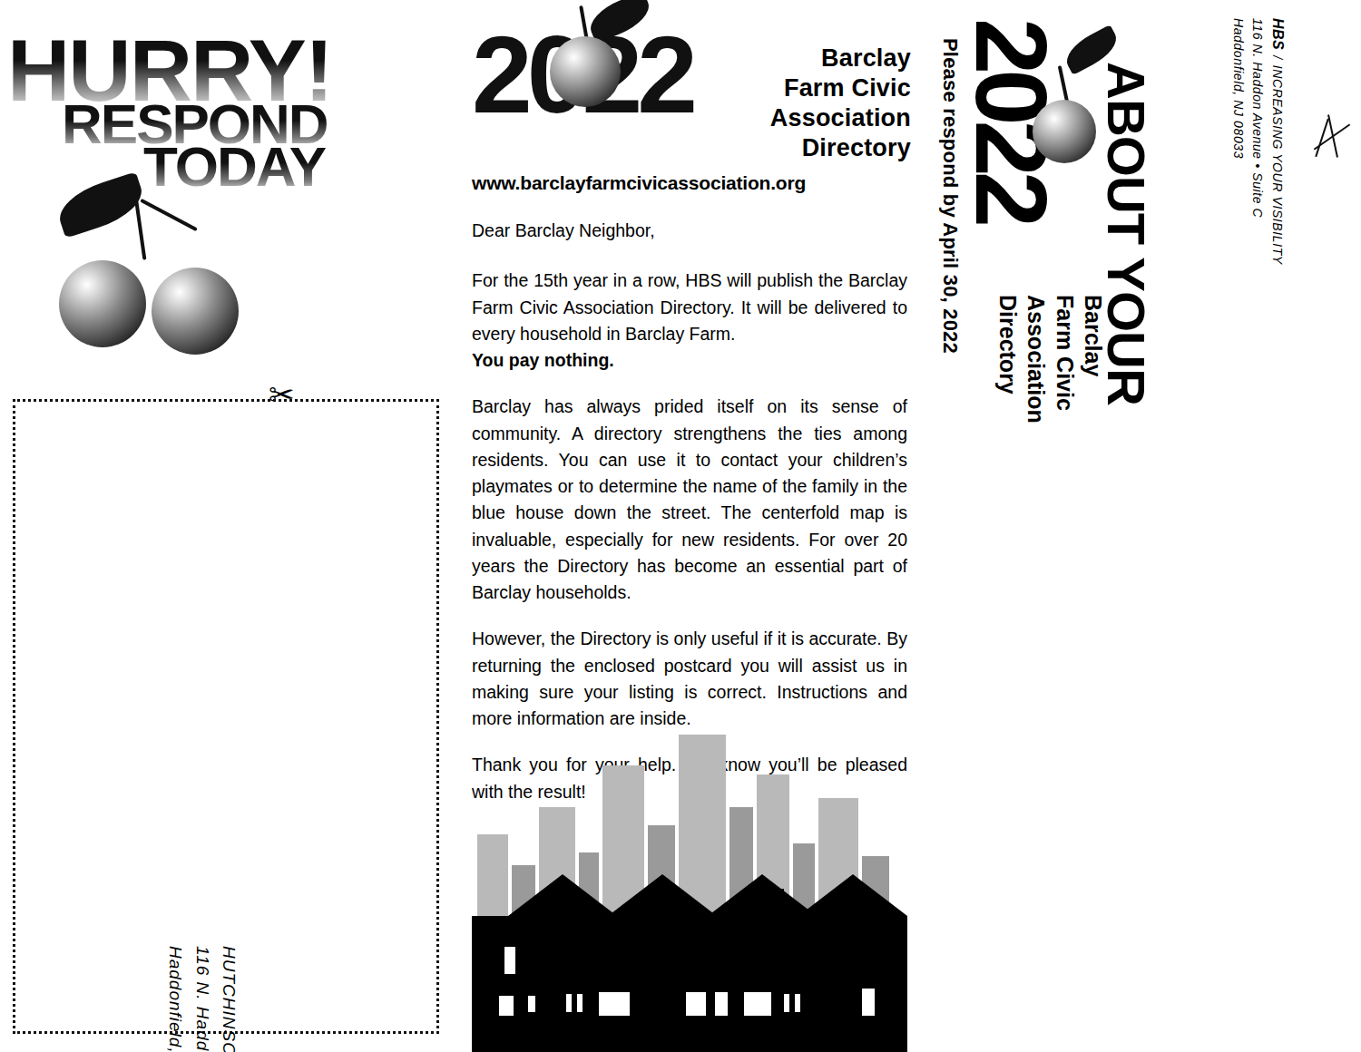HURRY! RESPOND TODAY
✂
HUTCHINSON BUSINESS SOLUTIONS
116 N. Haddon Avenue • Suite C
Haddonfield, NJ 08033
PLACE
STAMP
HERE
2022
Barclay
Farm Civic
Association
Directory
www.barclayfarmcivicassociation.org
Dear Barclay Neighbor,
For the 15th year in a row, HBS will publish the Barclay Farm Civic Association Directory. It will be delivered to every household in Barclay Farm.
You pay nothing.
Barclay has always prided itself on its sense of community. A directory strengthens the ties among residents. You can use it to contact your children’s playmates or to determine the name of the family in the blue house down the street. The centerfold map is invaluable, especially for new residents. For over 20 years the Directory has become an essential part of Barclay households.
However, the Directory is only useful if it is accurate. By returning the enclosed postcard you will assist us in making sure your listing is correct. Instructions and more information are inside.
Thank you for your help. We know you’ll be pleased with the result!
Please respond by April 30, 2022
ABOUT YOUR
2022
Barclay
Farm Civic
Association
Directory
HBS/INCREASING YOUR VISIBILITY
116 N. Haddon Avenue • Suite C
Haddonfield, NJ 08033